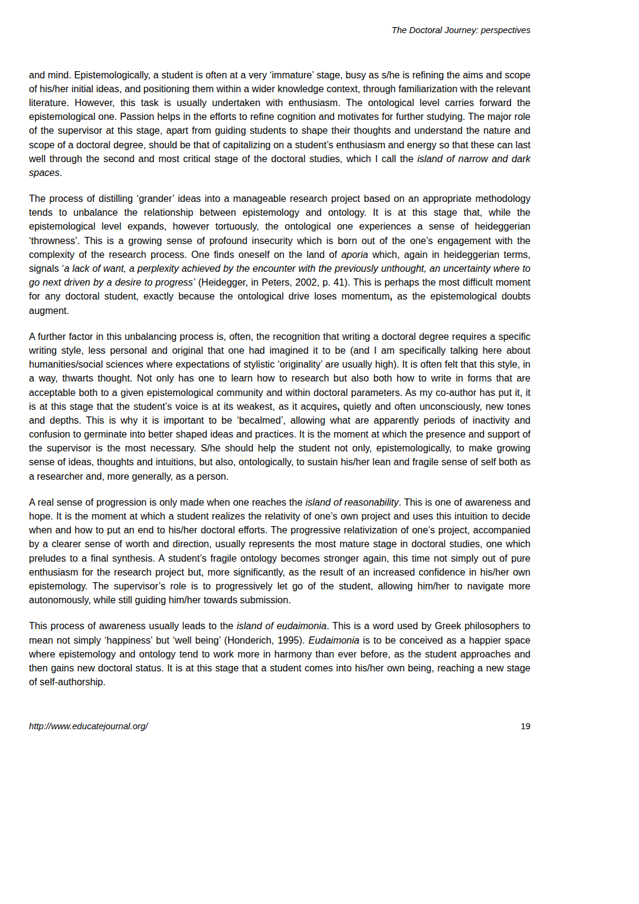The Doctoral Journey: perspectives
and mind. Epistemologically, a student is often at a very ‘immature’ stage, busy as s/he is refining the aims and scope of his/her initial ideas, and positioning them within a wider knowledge context, through familiarization with the relevant literature. However, this task is usually undertaken with enthusiasm. The ontological level carries forward the epistemological one. Passion helps in the efforts to refine cognition and motivates for further studying. The major role of the supervisor at this stage, apart from guiding students to shape their thoughts and understand the nature and scope of a doctoral degree, should be that of capitalizing on a student’s enthusiasm and energy so that these can last well through the second and most critical stage of the doctoral studies, which I call the island of narrow and dark spaces.
The process of distilling ‘grander’ ideas into a manageable research project based on an appropriate methodology tends to unbalance the relationship between epistemology and ontology. It is at this stage that, while the epistemological level expands, however tortuously, the ontological one experiences a sense of heideggerian ‘throwness’. This is a growing sense of profound insecurity which is born out of the one’s engagement with the complexity of the research process. One finds oneself on the land of aporia which, again in heideggerian terms, signals ‘a lack of want, a perplexity achieved by the encounter with the previously unthought, an uncertainty where to go next driven by a desire to progress’ (Heidegger, in Peters, 2002, p. 41). This is perhaps the most difficult moment for any doctoral student, exactly because the ontological drive loses momentum, as the epistemological doubts augment.
A further factor in this unbalancing process is, often, the recognition that writing a doctoral degree requires a specific writing style, less personal and original that one had imagined it to be (and I am specifically talking here about humanities/social sciences where expectations of stylistic ‘originality’ are usually high). It is often felt that this style, in a way, thwarts thought. Not only has one to learn how to research but also both how to write in forms that are acceptable both to a given epistemological community and within doctoral parameters. As my co-author has put it, it is at this stage that the student’s voice is at its weakest, as it acquires, quietly and often unconsciously, new tones and depths. This is why it is important to be ‘becalmed’, allowing what are apparently periods of inactivity and confusion to germinate into better shaped ideas and practices. It is the moment at which the presence and support of the supervisor is the most necessary. S/he should help the student not only, epistemologically, to make growing sense of ideas, thoughts and intuitions, but also, ontologically, to sustain his/her lean and fragile sense of self both as a researcher and, more generally, as a person.
A real sense of progression is only made when one reaches the island of reasonability. This is one of awareness and hope. It is the moment at which a student realizes the relativity of one’s own project and uses this intuition to decide when and how to put an end to his/her doctoral efforts. The progressive relativization of one’s project, accompanied by a clearer sense of worth and direction, usually represents the most mature stage in doctoral studies, one which preludes to a final synthesis. A student’s fragile ontology becomes stronger again, this time not simply out of pure enthusiasm for the research project but, more significantly, as the result of an increased confidence in his/her own epistemology. The supervisor’s role is to progressively let go of the student, allowing him/her to navigate more autonomously, while still guiding him/her towards submission.
This process of awareness usually leads to the island of eudaimonia. This is a word used by Greek philosophers to mean not simply ‘happiness’ but ‘well being’ (Honderich, 1995). Eudaimonia is to be conceived as a happier space where epistemology and ontology tend to work more in harmony than ever before, as the student approaches and then gains new doctoral status. It is at this stage that a student comes into his/her own being, reaching a new stage of self-authorship.
http://www.educatejournal.org/ 19